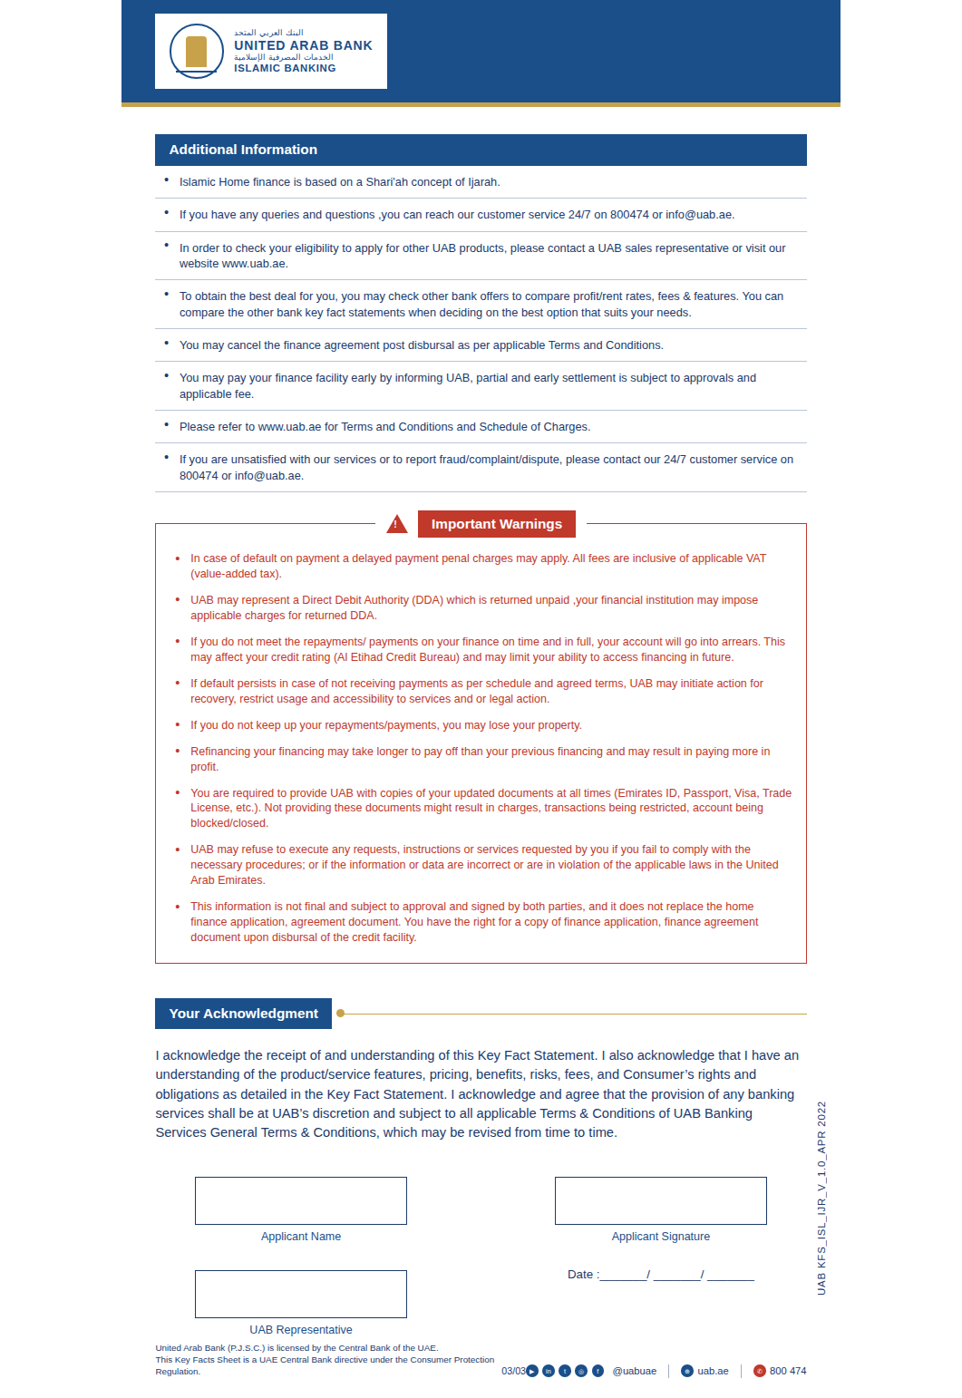البنك العربي المتحد
UNITED ARAB BANK
الخدمات المصرفية الإسلامية
ISLAMIC BANKING
Additional Information
Islamic Home finance is based on a Shari'ah concept of Ijarah.
If you have any queries and questions ,you can reach our customer service 24/7 on 800474 or info@uab.ae.
In order to check your eligibility to apply for other UAB products, please contact a UAB sales representative or visit our website www.uab.ae.
To obtain the best deal for you, you may check other bank offers to compare profit/rent rates, fees & features. You can compare the other bank key fact statements when deciding on the best option that suits your needs.
You may cancel the finance agreement post disbursal as per applicable Terms and Conditions.
You may pay your finance facility early by informing UAB, partial and early settlement is subject to approvals and applicable fee.
Please refer to www.uab.ae for Terms and Conditions and Schedule of Charges.
If you are unsatisfied with our services or to report fraud/complaint/dispute, please contact our 24/7 customer service on 800474 or info@uab.ae.
Important Warnings
In case of default on payment a delayed payment penal charges may apply. All fees are inclusive of applicable VAT (value-added tax).
UAB may represent a Direct Debit Authority (DDA) which is returned unpaid ,your financial institution may impose applicable charges for returned DDA.
If you do not meet the repayments/ payments on your finance on time and in full, your account will go into arrears. This may affect your credit rating (Al Etihad Credit Bureau) and may limit your ability to access financing in future.
If default persists in case of not receiving payments as per schedule and agreed terms, UAB may initiate action for recovery, restrict usage and accessibility to services and or legal action.
If you do not keep up your repayments/payments, you may lose your property.
Refinancing your financing may take longer to pay off than your previous financing and may result in paying more in profit.
You are required to provide UAB with copies of your updated documents at all times (Emirates ID, Passport, Visa, Trade License, etc.). Not providing these documents might result in charges, transactions being restricted, account being blocked/closed.
UAB may refuse to execute any requests, instructions or services requested by you if you fail to comply with the necessary procedures; or if the information or data are incorrect or are in violation of the applicable laws in the United Arab Emirates.
This information is not final and subject to approval and signed by both parties, and it does not replace the home finance application, agreement document. You have the right for a copy of finance application, finance agreement document upon disbursal of the credit facility.
Your Acknowledgment
I acknowledge the receipt of and understanding of this Key Fact Statement. I also acknowledge that I have an understanding of the product/service features, pricing, benefits, risks, fees, and Consumer’s rights and obligations as detailed in the Key Fact Statement. I acknowledge and agree that the provision of any banking services shall be at UAB’s discretion and subject to all applicable Terms & Conditions of UAB Banking Services General Terms & Conditions, which may be revised from time to time.
Applicant Name
UAB Representative
Applicant Signature
Date :_______/ _______/ _______
UAB KFS_ISL_IJR_V_1.0_APR 2022
United Arab Bank (P.J.S.C.) is licensed by the Central Bank of the UAE.
This Key Facts Sheet is a UAE Central Bank directive under the Consumer Protection Regulation.
03/03
▶ in t ◎ f @uabuae ⊕ uab.ae ✆ 800 474